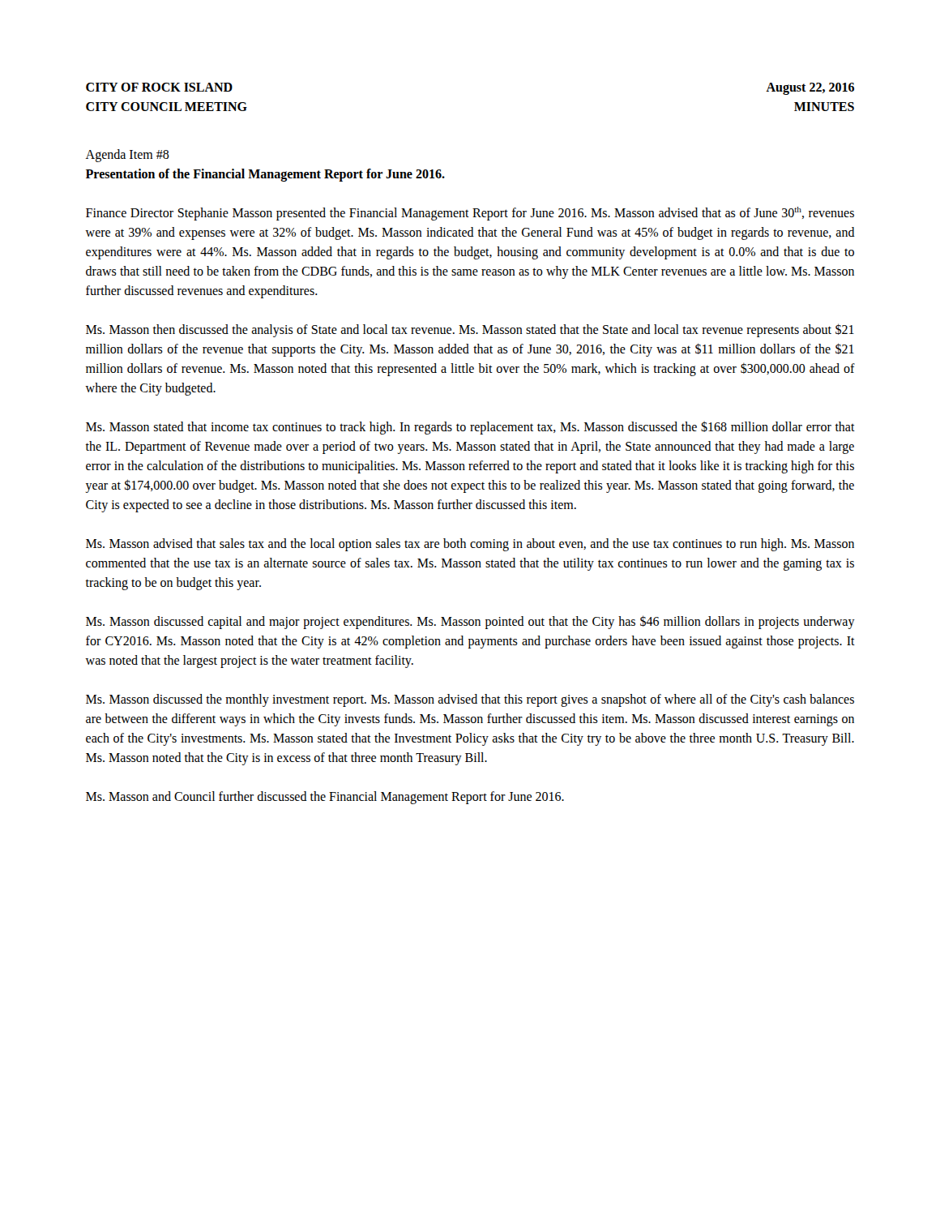| CITY OF ROCK ISLAND | August 22, 2016 |
| CITY COUNCIL MEETING | MINUTES |
Agenda Item #8 Presentation of the Financial Management Report for June 2016.
Finance Director Stephanie Masson presented the Financial Management Report for June 2016. Ms. Masson advised that as of June 30th, revenues were at 39% and expenses were at 32% of budget. Ms. Masson indicated that the General Fund was at 45% of budget in regards to revenue, and expenditures were at 44%. Ms. Masson added that in regards to the budget, housing and community development is at 0.0% and that is due to draws that still need to be taken from the CDBG funds, and this is the same reason as to why the MLK Center revenues are a little low. Ms. Masson further discussed revenues and expenditures.
Ms. Masson then discussed the analysis of State and local tax revenue. Ms. Masson stated that the State and local tax revenue represents about $21 million dollars of the revenue that supports the City. Ms. Masson added that as of June 30, 2016, the City was at $11 million dollars of the $21 million dollars of revenue. Ms. Masson noted that this represented a little bit over the 50% mark, which is tracking at over $300,000.00 ahead of where the City budgeted.
Ms. Masson stated that income tax continues to track high. In regards to replacement tax, Ms. Masson discussed the $168 million dollar error that the IL. Department of Revenue made over a period of two years. Ms. Masson stated that in April, the State announced that they had made a large error in the calculation of the distributions to municipalities. Ms. Masson referred to the report and stated that it looks like it is tracking high for this year at $174,000.00 over budget. Ms. Masson noted that she does not expect this to be realized this year. Ms. Masson stated that going forward, the City is expected to see a decline in those distributions. Ms. Masson further discussed this item.
Ms. Masson advised that sales tax and the local option sales tax are both coming in about even, and the use tax continues to run high. Ms. Masson commented that the use tax is an alternate source of sales tax. Ms. Masson stated that the utility tax continues to run lower and the gaming tax is tracking to be on budget this year.
Ms. Masson discussed capital and major project expenditures. Ms. Masson pointed out that the City has $46 million dollars in projects underway for CY2016. Ms. Masson noted that the City is at 42% completion and payments and purchase orders have been issued against those projects. It was noted that the largest project is the water treatment facility.
Ms. Masson discussed the monthly investment report. Ms. Masson advised that this report gives a snapshot of where all of the City's cash balances are between the different ways in which the City invests funds. Ms. Masson further discussed this item. Ms. Masson discussed interest earnings on each of the City's investments. Ms. Masson stated that the Investment Policy asks that the City try to be above the three month U.S. Treasury Bill. Ms. Masson noted that the City is in excess of that three month Treasury Bill.
Ms. Masson and Council further discussed the Financial Management Report for June 2016.